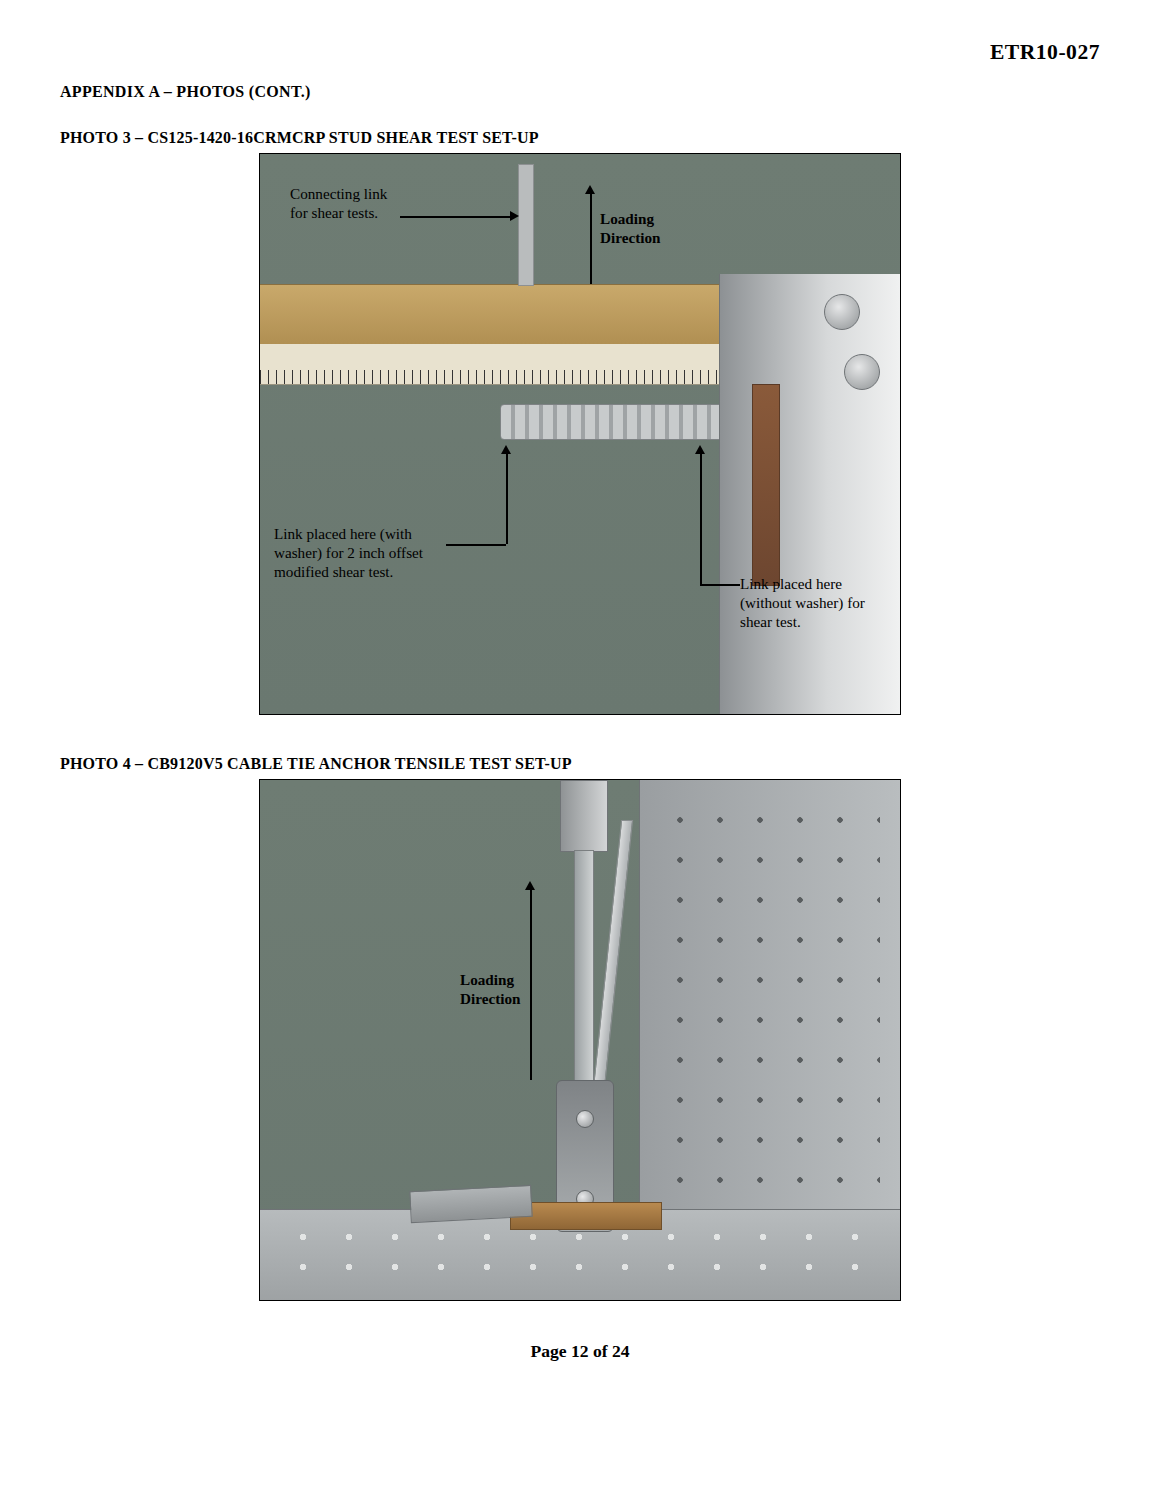ETR10-027
APPENDIX A – PHOTOS (CONT.)
PHOTO 3 – CS125-1420-16CRMCRP STUD SHEAR TEST SET-UP
Connecting link for shear tests.
Loading
Direction
Link placed here (with washer) for 2 inch offset modified shear test.
Link placed here (without washer) for shear test.
PHOTO 4 – CB9120V5 CABLE TIE ANCHOR TENSILE TEST SET-UP
Loading
Direction
Page 12 of 24